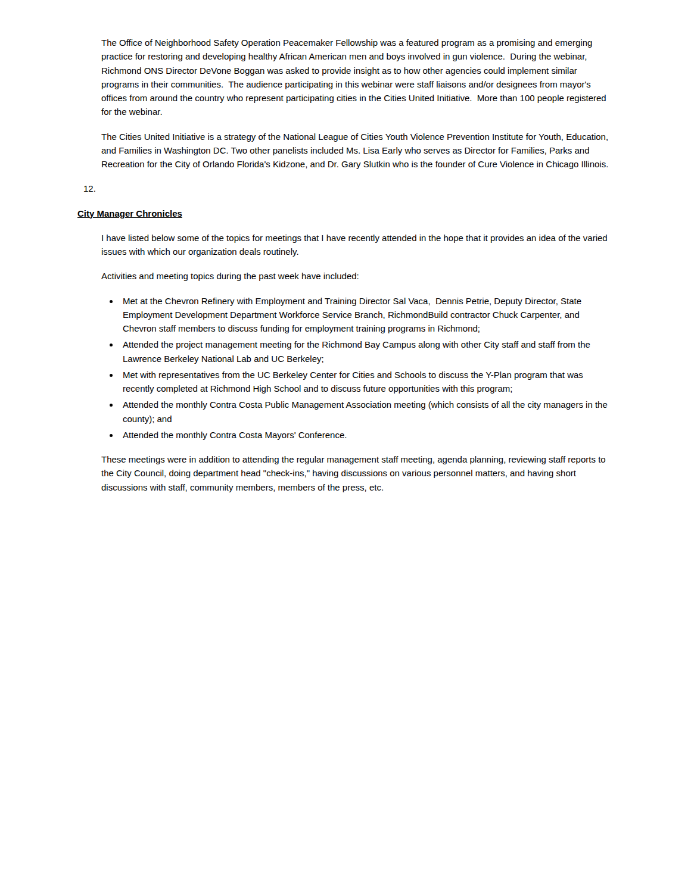The Office of Neighborhood Safety Operation Peacemaker Fellowship was a featured program as a promising and emerging practice for restoring and developing healthy African American men and boys involved in gun violence. During the webinar, Richmond ONS Director DeVone Boggan was asked to provide insight as to how other agencies could implement similar programs in their communities. The audience participating in this webinar were staff liaisons and/or designees from mayor's offices from around the country who represent participating cities in the Cities United Initiative. More than 100 people registered for the webinar.
The Cities United Initiative is a strategy of the National League of Cities Youth Violence Prevention Institute for Youth, Education, and Families in Washington DC. Two other panelists included Ms. Lisa Early who serves as Director for Families, Parks and Recreation for the City of Orlando Florida's Kidzone, and Dr. Gary Slutkin who is the founder of Cure Violence in Chicago Illinois.
12.
City Manager Chronicles
I have listed below some of the topics for meetings that I have recently attended in the hope that it provides an idea of the varied issues with which our organization deals routinely.
Activities and meeting topics during the past week have included:
Met at the Chevron Refinery with Employment and Training Director Sal Vaca, Dennis Petrie, Deputy Director, State Employment Development Department Workforce Service Branch, RichmondBuild contractor Chuck Carpenter, and Chevron staff members to discuss funding for employment training programs in Richmond;
Attended the project management meeting for the Richmond Bay Campus along with other City staff and staff from the Lawrence Berkeley National Lab and UC Berkeley;
Met with representatives from the UC Berkeley Center for Cities and Schools to discuss the Y-Plan program that was recently completed at Richmond High School and to discuss future opportunities with this program;
Attended the monthly Contra Costa Public Management Association meeting (which consists of all the city managers in the county); and
Attended the monthly Contra Costa Mayors' Conference.
These meetings were in addition to attending the regular management staff meeting, agenda planning, reviewing staff reports to the City Council, doing department head "check-ins," having discussions on various personnel matters, and having short discussions with staff, community members, members of the press, etc.